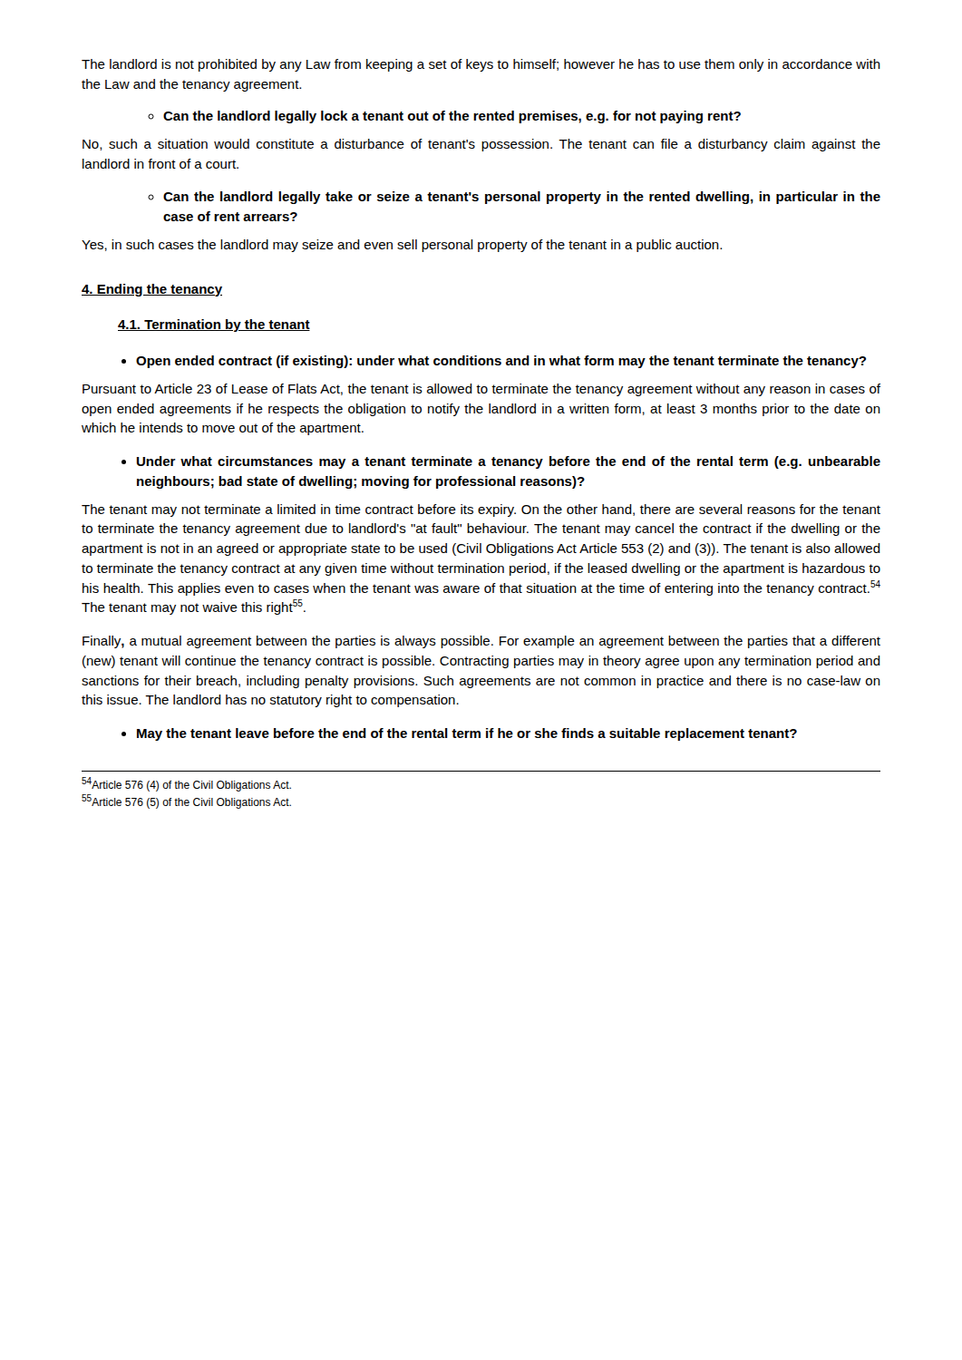The landlord is not prohibited by any Law from keeping a set of keys to himself; however he has to use them only in accordance with the Law and the tenancy agreement.
Can the landlord legally lock a tenant out of the rented premises, e.g. for not paying rent?
No, such a situation would constitute a disturbance of tenant's possession. The tenant can file a disturbancy claim against the landlord in front of a court.
Can the landlord legally take or seize a tenant's personal property in the rented dwelling, in particular in the case of rent arrears?
Yes, in such cases the landlord may seize and even sell personal property of the tenant in a public auction.
4. Ending the tenancy
4.1. Termination by the tenant
Open ended contract (if existing): under what conditions and in what form may the tenant terminate the tenancy?
Pursuant to Article 23 of Lease of Flats Act, the tenant is allowed to terminate the tenancy agreement without any reason in cases of open ended agreements if he respects the obligation to notify the landlord in a written form, at least 3 months prior to the date on which he intends to move out of the apartment.
Under what circumstances may a tenant terminate a tenancy before the end of the rental term (e.g. unbearable neighbours; bad state of dwelling; moving for professional reasons)?
The tenant may not terminate a limited in time contract before its expiry. On the other hand, there are several reasons for the tenant to terminate the tenancy agreement due to landlord's "at fault" behaviour. The tenant may cancel the contract if the dwelling or the apartment is not in an agreed or appropriate state to be used (Civil Obligations Act Article 553 (2) and (3)). The tenant is also allowed to terminate the tenancy contract at any given time without termination period, if the leased dwelling or the apartment is hazardous to his health. This applies even to cases when the tenant was aware of that situation at the time of entering into the tenancy contract.54 The tenant may not waive this right55.
Finally, a mutual agreement between the parties is always possible. For example an agreement between the parties that a different (new) tenant will continue the tenancy contract is possible. Contracting parties may in theory agree upon any termination period and sanctions for their breach, including penalty provisions. Such agreements are not common in practice and there is no case-law on this issue. The landlord has no statutory right to compensation.
May the tenant leave before the end of the rental term if he or she finds a suitable replacement tenant?
54Article 576 (4) of the Civil Obligations Act.
55Article 576 (5) of the Civil Obligations Act.